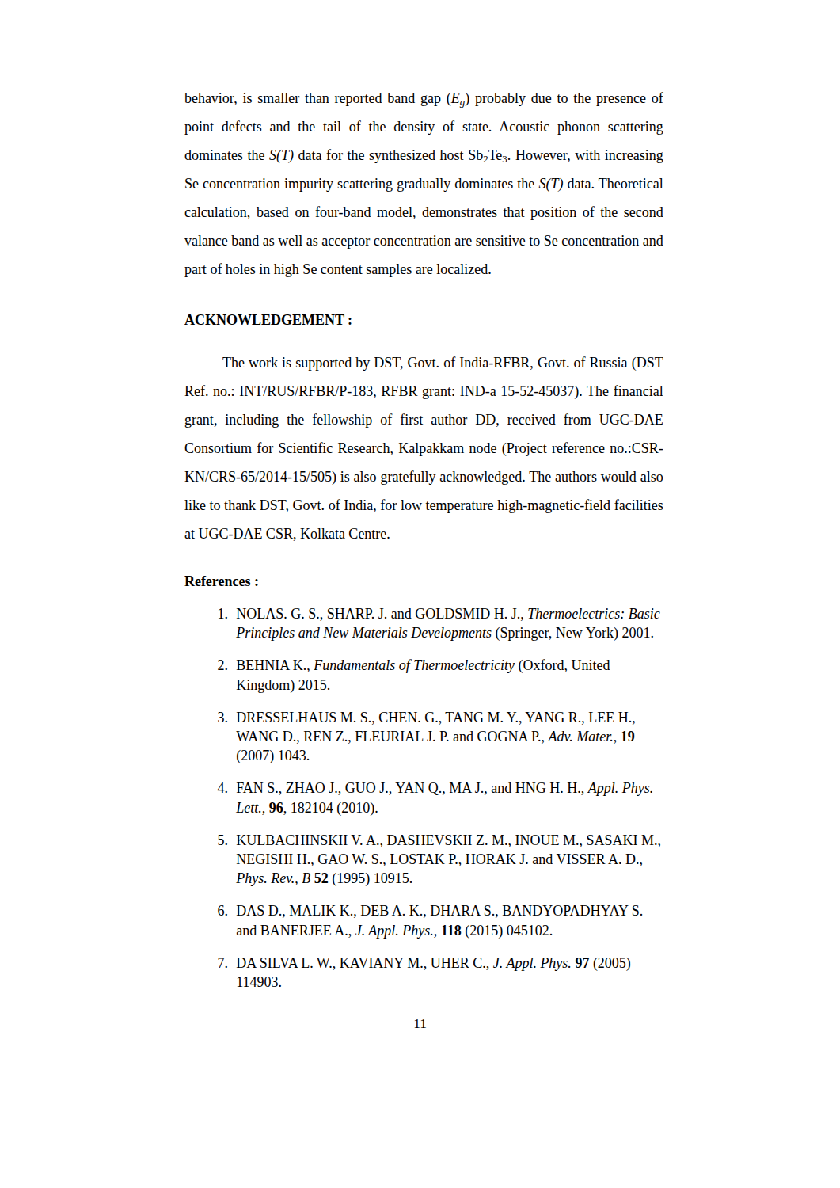behavior, is smaller than reported band gap (Eg) probably due to the presence of point defects and the tail of the density of state. Acoustic phonon scattering dominates the S(T) data for the synthesized host Sb2Te3. However, with increasing Se concentration impurity scattering gradually dominates the S(T) data. Theoretical calculation, based on four-band model, demonstrates that position of the second valance band as well as acceptor concentration are sensitive to Se concentration and part of holes in high Se content samples are localized.
ACKNOWLEDGEMENT :
The work is supported by DST, Govt. of India-RFBR, Govt. of Russia (DST Ref. no.: INT/RUS/RFBR/P-183, RFBR grant: IND-a 15-52-45037). The financial grant, including the fellowship of first author DD, received from UGC-DAE Consortium for Scientific Research, Kalpakkam node (Project reference no.:CSR-KN/CRS-65/2014-15/505) is also gratefully acknowledged. The authors would also like to thank DST, Govt. of India, for low temperature high-magnetic-field facilities at UGC-DAE CSR, Kolkata Centre.
References :
NOLAS. G. S., SHARP. J. and GOLDSMID H. J., Thermoelectrics: Basic Principles and New Materials Developments (Springer, New York) 2001.
BEHNIA K., Fundamentals of Thermoelectricity (Oxford, United Kingdom) 2015.
DRESSELHAUS M. S., CHEN. G., TANG M. Y., YANG R., LEE H., WANG D., REN Z., FLEURIAL J. P. and GOGNA P., Adv. Mater., 19 (2007) 1043.
FAN S., ZHAO J., GUO J., YAN Q., MA J., and HNG H. H., Appl. Phys. Lett., 96, 182104 (2010).
KULBACHINSKII V. A., DASHEVSKII Z. M., INOUE M., SASAKI M., NEGISHI H., GAO W. S., LOSTAK P., HORAK J. and VISSER A. D., Phys. Rev., B 52 (1995) 10915.
DAS D., MALIK K., DEB A. K., DHARA S., BANDYOPADHYAY S. and BANERJEE A., J. Appl. Phys., 118 (2015) 045102.
DA SILVA L. W., KAVIANY M., UHER C., J. Appl. Phys. 97 (2005) 114903.
11